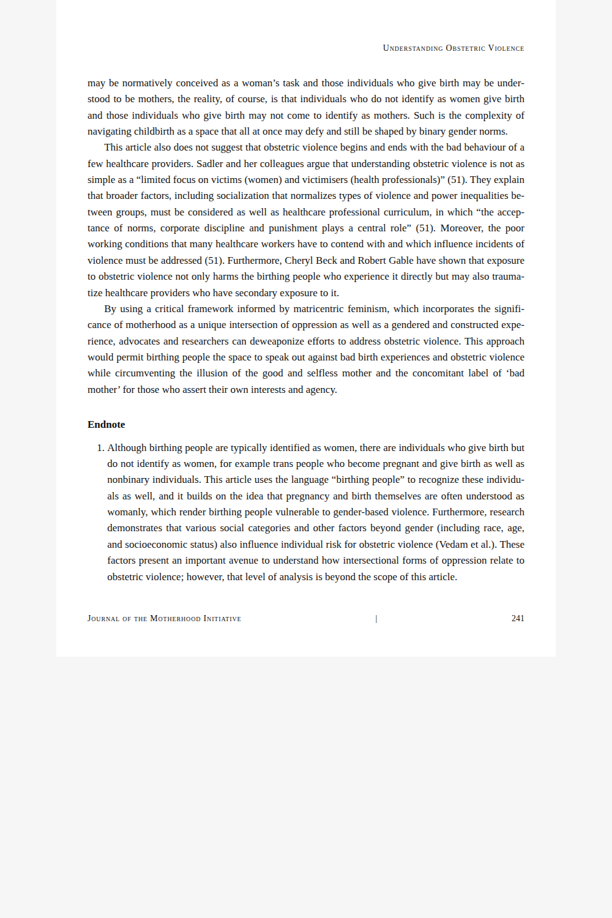Understanding Obstetric Violence
may be normatively conceived as a woman’s task and those individuals who give birth may be understood to be mothers, the reality, of course, is that individuals who do not identify as women give birth and those individuals who give birth may not come to identify as mothers. Such is the complexity of navigating childbirth as a space that all at once may defy and still be shaped by binary gender norms.
This article also does not suggest that obstetric violence begins and ends with the bad behaviour of a few healthcare providers. Sadler and her colleagues argue that understanding obstetric violence is not as simple as a “limited focus on victims (women) and victimisers (health professionals)” (51). They explain that broader factors, including socialization that normalizes types of violence and power inequalities between groups, must be considered as well as healthcare professional curriculum, in which “the acceptance of norms, corporate discipline and punishment plays a central role” (51). Moreover, the poor working conditions that many healthcare workers have to contend with and which influence incidents of violence must be addressed (51). Furthermore, Cheryl Beck and Robert Gable have shown that exposure to obstetric violence not only harms the birthing people who experience it directly but may also traumatize healthcare providers who have secondary exposure to it.
By using a critical framework informed by matricentric feminism, which incorporates the significance of motherhood as a unique intersection of oppression as well as a gendered and constructed experience, advocates and researchers can deweaponize efforts to address obstetric violence. This approach would permit birthing people the space to speak out against bad birth experiences and obstetric violence while circumventing the illusion of the good and selfless mother and the concomitant label of ‘bad mother’ for those who assert their own interests and agency.
Endnote
Although birthing people are typically identified as women, there are individuals who give birth but do not identify as women, for example trans people who become pregnant and give birth as well as nonbinary individuals. This article uses the language “birthing people” to recognize these individuals as well, and it builds on the idea that pregnancy and birth themselves are often understood as womanly, which render birthing people vulnerable to gender-based violence. Furthermore, research demonstrates that various social categories and other factors beyond gender (including race, age, and socioeconomic status) also influence individual risk for obstetric violence (Vedam et al.). These factors present an important avenue to understand how intersectional forms of oppression relate to obstetric violence; however, that level of analysis is beyond the scope of this article.
Journal of the Motherhood Initiative | 241